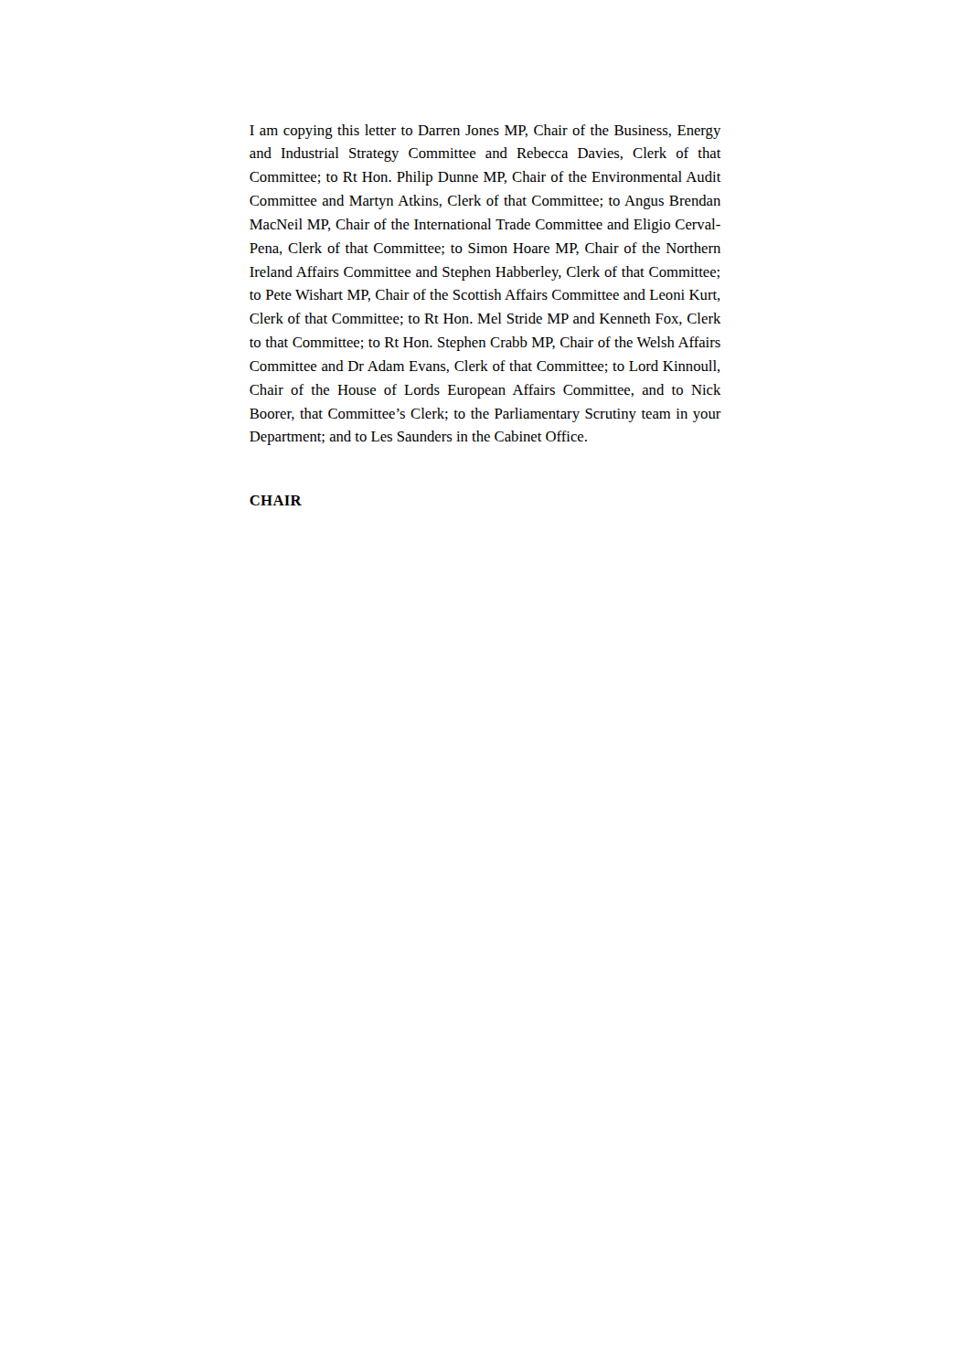I am copying this letter to Darren Jones MP, Chair of the Business, Energy and Industrial Strategy Committee and Rebecca Davies, Clerk of that Committee; to Rt Hon. Philip Dunne MP, Chair of the Environmental Audit Committee and Martyn Atkins, Clerk of that Committee; to Angus Brendan MacNeil MP, Chair of the International Trade Committee and Eligio Cerval-Pena, Clerk of that Committee; to Simon Hoare MP, Chair of the Northern Ireland Affairs Committee and Stephen Habberley, Clerk of that Committee; to Pete Wishart MP, Chair of the Scottish Affairs Committee and Leoni Kurt, Clerk of that Committee; to Rt Hon. Mel Stride MP and Kenneth Fox, Clerk to that Committee; to Rt Hon. Stephen Crabb MP, Chair of the Welsh Affairs Committee and Dr Adam Evans, Clerk of that Committee; to Lord Kinnoull, Chair of the House of Lords European Affairs Committee, and to Nick Boorer, that Committee’s Clerk; to the Parliamentary Scrutiny team in your Department; and to Les Saunders in the Cabinet Office.
CHAIR